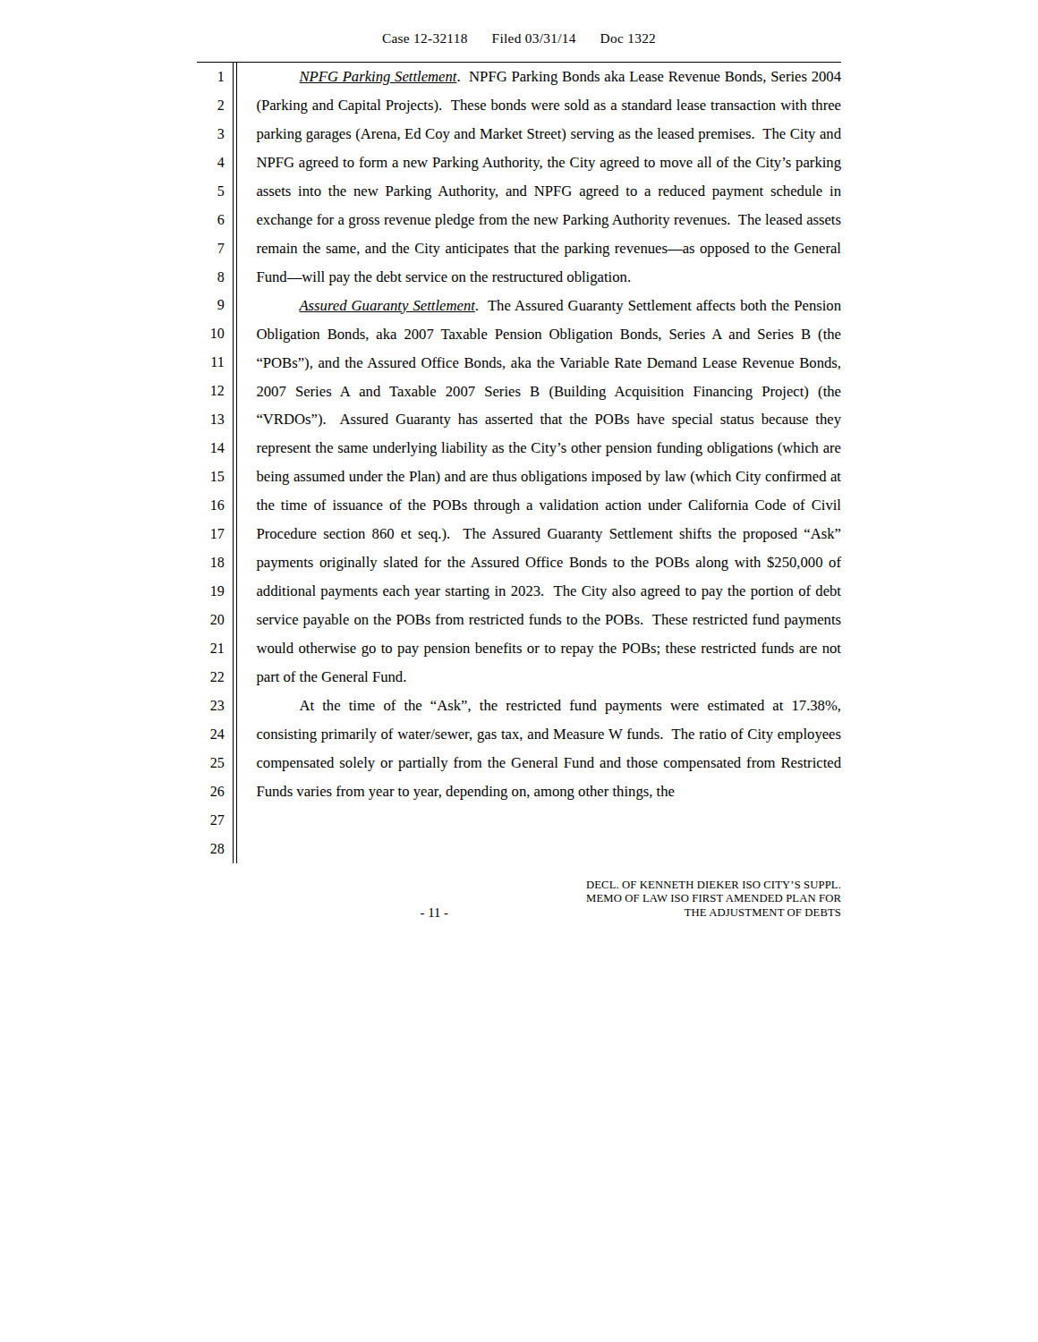Case 12-32118 Filed 03/31/14 Doc 1322
1
2
3
4
5
6
7
8
9
10
11
12
13
14
15
16
17
18
19
20
21
22
23
24
25
26
27
28
NPFG Parking Settlement. NPFG Parking Bonds aka Lease Revenue Bonds, Series 2004 (Parking and Capital Projects). These bonds were sold as a standard lease transaction with three parking garages (Arena, Ed Coy and Market Street) serving as the leased premises. The City and NPFG agreed to form a new Parking Authority, the City agreed to move all of the City’s parking assets into the new Parking Authority, and NPFG agreed to a reduced payment schedule in exchange for a gross revenue pledge from the new Parking Authority revenues. The leased assets remain the same, and the City anticipates that the parking revenues—as opposed to the General Fund—will pay the debt service on the restructured obligation.
Assured Guaranty Settlement. The Assured Guaranty Settlement affects both the Pension Obligation Bonds, aka 2007 Taxable Pension Obligation Bonds, Series A and Series B (the “POBs”), and the Assured Office Bonds, aka the Variable Rate Demand Lease Revenue Bonds, 2007 Series A and Taxable 2007 Series B (Building Acquisition Financing Project) (the “VRDOs”). Assured Guaranty has asserted that the POBs have special status because they represent the same underlying liability as the City’s other pension funding obligations (which are being assumed under the Plan) and are thus obligations imposed by law (which City confirmed at the time of issuance of the POBs through a validation action under California Code of Civil Procedure section 860 et seq.). The Assured Guaranty Settlement shifts the proposed “Ask” payments originally slated for the Assured Office Bonds to the POBs along with $250,000 of additional payments each year starting in 2023. The City also agreed to pay the portion of debt service payable on the POBs from restricted funds to the POBs. These restricted fund payments would otherwise go to pay pension benefits or to repay the POBs; these restricted funds are not part of the General Fund.
At the time of the “Ask”, the restricted fund payments were estimated at 17.38%, consisting primarily of water/sewer, gas tax, and Measure W funds. The ratio of City employees compensated solely or partially from the General Fund and those compensated from Restricted Funds varies from year to year, depending on, among other things, the
- 11 -
Decl. of Kenneth Dieker ISO City’s Suppl.
Memo of Law ISO First Amended Plan for
the Adjustment of Debts